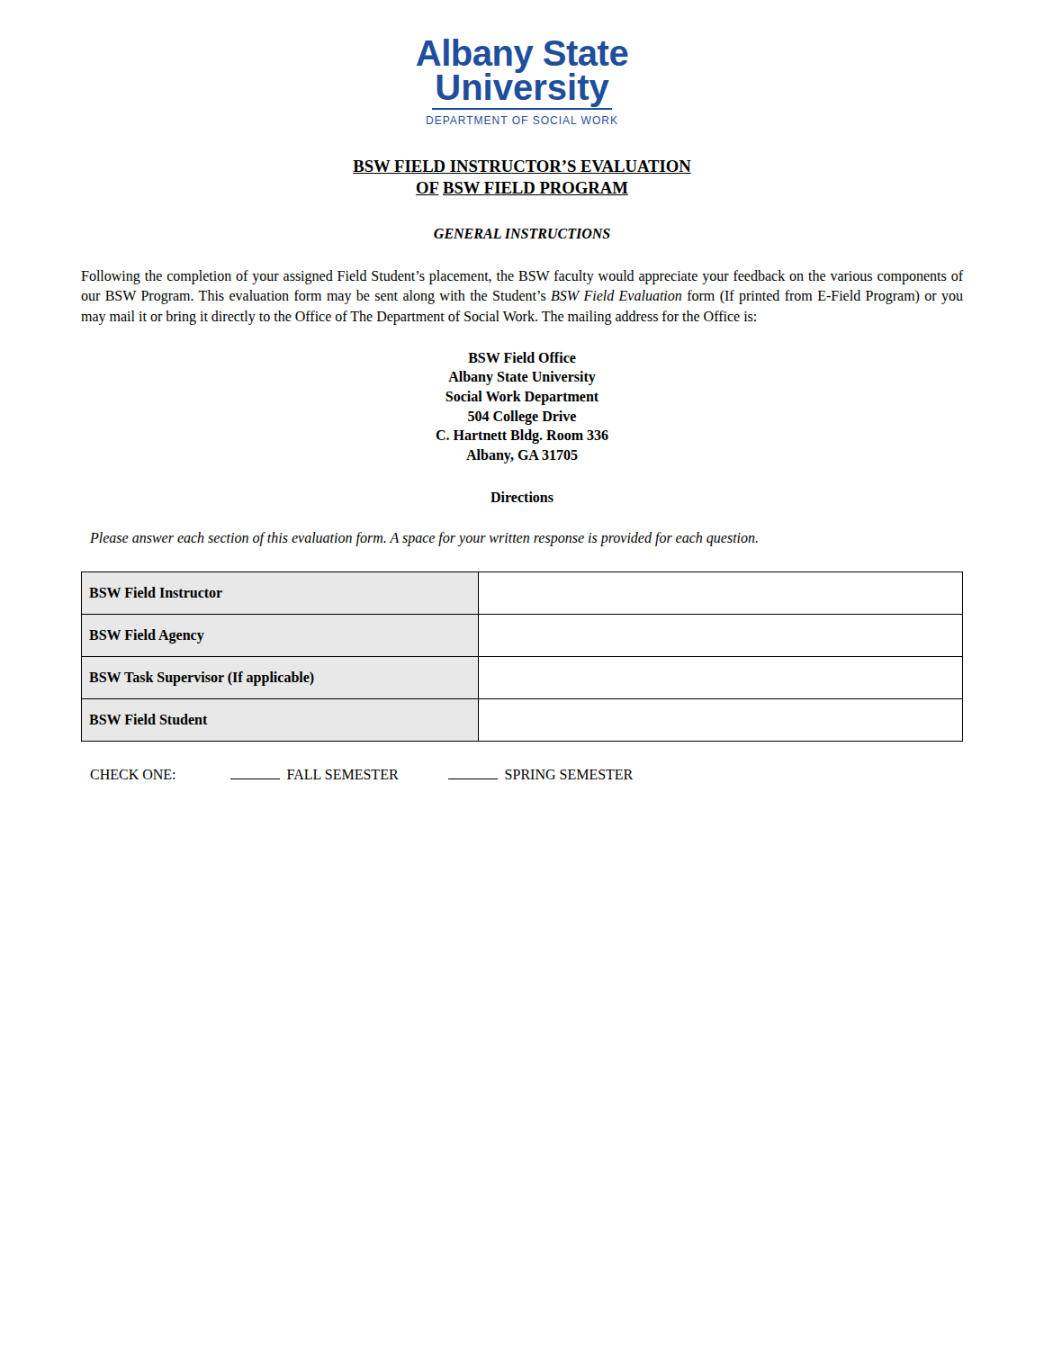Albany State
University
DEPARTMENT OF SOCIAL WORK
BSW FIELD INSTRUCTOR’S EVALUATION
OF BSW FIELD PROGRAM
GENERAL INSTRUCTIONS
Following the completion of your assigned Field Student’s placement, the BSW faculty would appreciate your feedback on the various components of our BSW Program. This evaluation form may be sent along with the Student’s BSW Field Evaluation form (If printed from E-Field Program) or you may mail it or bring it directly to the Office of The Department of Social Work. The mailing address for the Office is:
BSW Field Office
Albany State University
Social Work Department
504 College Drive
C. Hartnett Bldg. Room 336
Albany, GA 31705
Directions
Please answer each section of this evaluation form. A space for your written response is provided for each question.
| BSW Field Instructor | |
| BSW Field Agency | |
| BSW Task Supervisor (If applicable) | |
| BSW Field Student | |
CHECK ONE: FALL SEMESTER SPRING SEMESTER